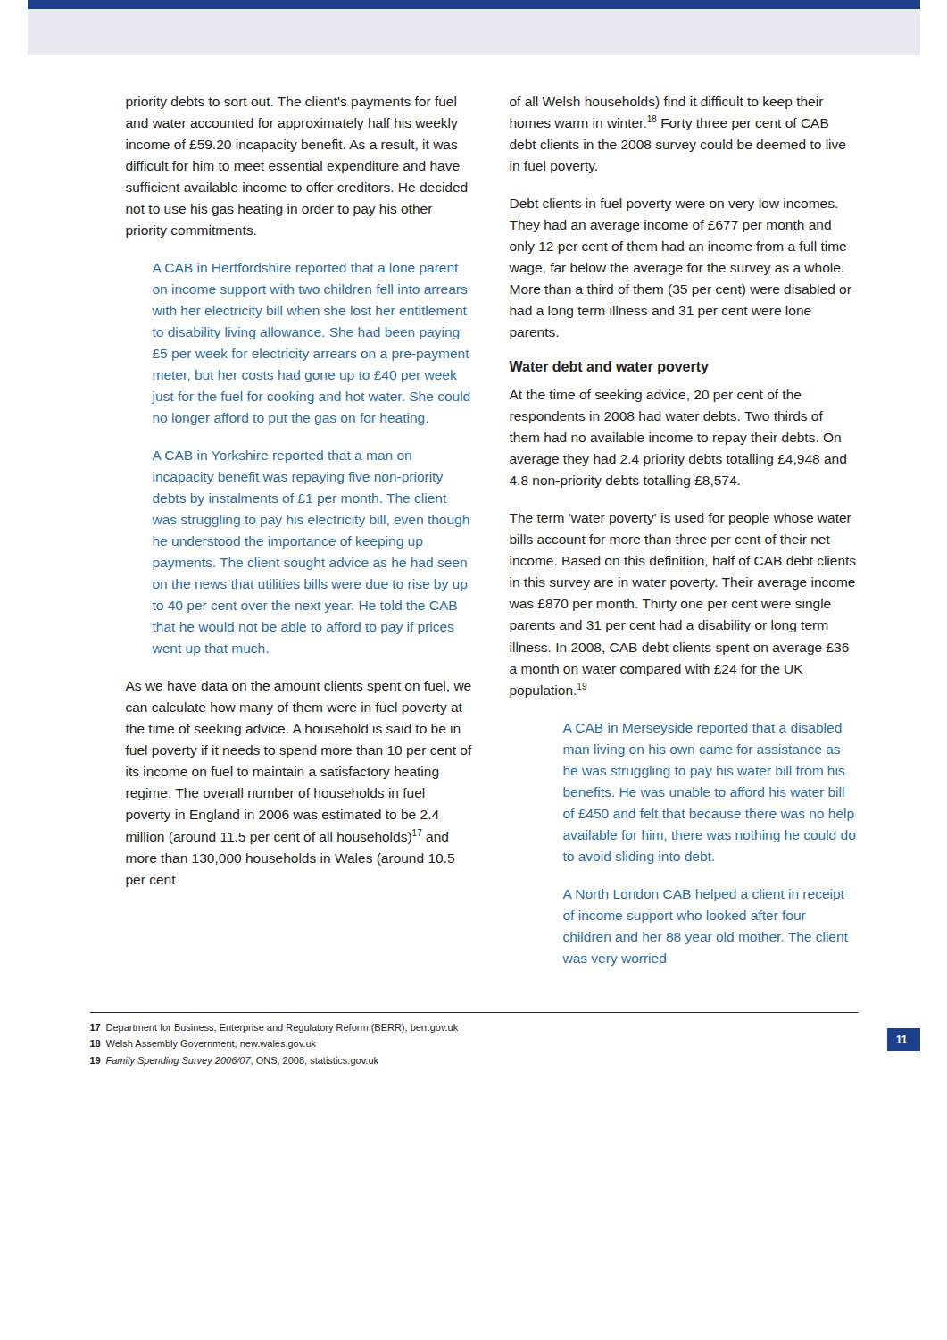priority debts to sort out. The client's payments for fuel and water accounted for approximately half his weekly income of £59.20 incapacity benefit. As a result, it was difficult for him to meet essential expenditure and have sufficient available income to offer creditors. He decided not to use his gas heating in order to pay his other priority commitments.
A CAB in Hertfordshire reported that a lone parent on income support with two children fell into arrears with her electricity bill when she lost her entitlement to disability living allowance. She had been paying £5 per week for electricity arrears on a pre-payment meter, but her costs had gone up to £40 per week just for the fuel for cooking and hot water. She could no longer afford to put the gas on for heating.
A CAB in Yorkshire reported that a man on incapacity benefit was repaying five non-priority debts by instalments of £1 per month. The client was struggling to pay his electricity bill, even though he understood the importance of keeping up payments. The client sought advice as he had seen on the news that utilities bills were due to rise by up to 40 per cent over the next year. He told the CAB that he would not be able to afford to pay if prices went up that much.
As we have data on the amount clients spent on fuel, we can calculate how many of them were in fuel poverty at the time of seeking advice. A household is said to be in fuel poverty if it needs to spend more than 10 per cent of its income on fuel to maintain a satisfactory heating regime. The overall number of households in fuel poverty in England in 2006 was estimated to be 2.4 million (around 11.5 per cent of all households)17 and more than 130,000 households in Wales (around 10.5 per cent
of all Welsh households) find it difficult to keep their homes warm in winter.18 Forty three per cent of CAB debt clients in the 2008 survey could be deemed to live in fuel poverty.
Debt clients in fuel poverty were on very low incomes. They had an average income of £677 per month and only 12 per cent of them had an income from a full time wage, far below the average for the survey as a whole. More than a third of them (35 per cent) were disabled or had a long term illness and 31 per cent were lone parents.
Water debt and water poverty
At the time of seeking advice, 20 per cent of the respondents in 2008 had water debts. Two thirds of them had no available income to repay their debts. On average they had 2.4 priority debts totalling £4,948 and 4.8 non-priority debts totalling £8,574.
The term 'water poverty' is used for people whose water bills account for more than three per cent of their net income. Based on this definition, half of CAB debt clients in this survey are in water poverty. Their average income was £870 per month. Thirty one per cent were single parents and 31 per cent had a disability or long term illness. In 2008, CAB debt clients spent on average £36 a month on water compared with £24 for the UK population.19
A CAB in Merseyside reported that a disabled man living on his own came for assistance as he was struggling to pay his water bill from his benefits. He was unable to afford his water bill of £450 and felt that because there was no help available for him, there was nothing he could do to avoid sliding into debt.
A North London CAB helped a client in receipt of income support who looked after four children and her 88 year old mother. The client was very worried
11
17 Department for Business, Enterprise and Regulatory Reform (BERR), berr.gov.uk
18 Welsh Assembly Government, new.wales.gov.uk
19 Family Spending Survey 2006/07, ONS, 2008, statistics.gov.uk